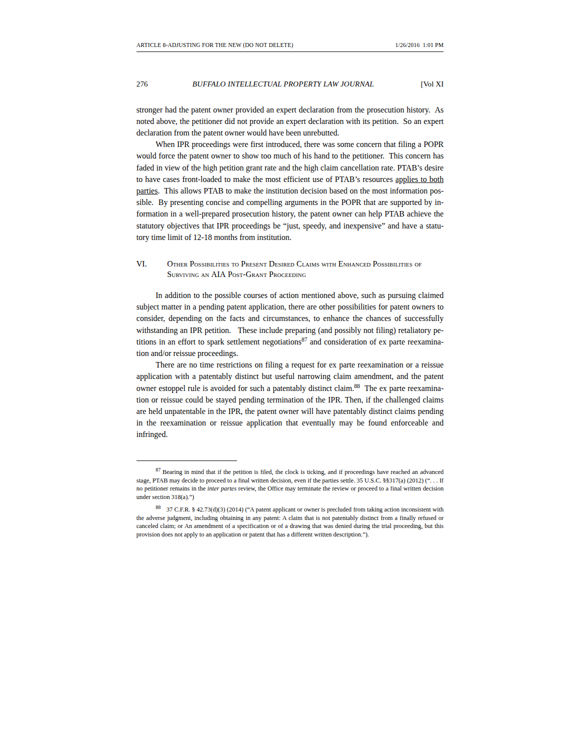Article 8-Adjusting for the New (Do Not Delete) 1/26/2016 1:01 PM
276 Buffalo Intellectual Property Law Journal [Vol XI
stronger had the patent owner provided an expert declaration from the prosecution history. As noted above, the petitioner did not provide an expert declaration with its petition. So an expert declaration from the patent owner would have been unrebutted.
When IPR proceedings were first introduced, there was some concern that filing a POPR would force the patent owner to show too much of his hand to the petitioner. This concern has faded in view of the high petition grant rate and the high claim cancellation rate. PTAB’s desire to have cases front-loaded to make the most efficient use of PTAB’s resources applies to both parties. This allows PTAB to make the institution decision based on the most information possible. By presenting concise and compelling arguments in the POPR that are supported by information in a well-prepared prosecution history, the patent owner can help PTAB achieve the statutory objectives that IPR proceedings be “just, speedy, and inexpensive” and have a statutory time limit of 12-18 months from institution.
VI. Other Possibilities to Present Desired Claims with Enhanced Possibilities of Surviving an AIA Post-Grant Proceeding
In addition to the possible courses of action mentioned above, such as pursuing claimed subject matter in a pending patent application, there are other possibilities for patent owners to consider, depending on the facts and circumstances, to enhance the chances of successfully withstanding an IPR petition. These include preparing (and possibly not filing) retaliatory petitions in an effort to spark settlement negotiations87 and consideration of ex parte reexamination and/or reissue proceedings.
There are no time restrictions on filing a request for ex parte reexamination or a reissue application with a patentably distinct but useful narrowing claim amendment, and the patent owner estoppel rule is avoided for such a patentably distinct claim.88 The ex parte reexamination or reissue could be stayed pending termination of the IPR. Then, if the challenged claims are held unpatentable in the IPR, the patent owner will have patentably distinct claims pending in the reexamination or reissue application that eventually may be found enforceable and infringed.
87 Bearing in mind that if the petition is filed, the clock is ticking, and if proceedings have reached an advanced stage, PTAB may decide to proceed to a final written decision, even if the parties settle. 35 U.S.C. §§317(a) (2012) (“. . . If no petitioner remains in the inter partes review, the Office may terminate the review or proceed to a final written decision under section 318(a).”)
8837 C.F.R. § 42.73(d)(3) (2014) (“A patent applicant or owner is precluded from taking action inconsistent with the adverse judgment, including obtaining in any patent: A claim that is not patentably distinct from a finally refused or canceled claim; or An amendment of a specification or of a drawing that was denied during the trial proceeding, but this provision does not apply to an application or patent that has a different written description.”).